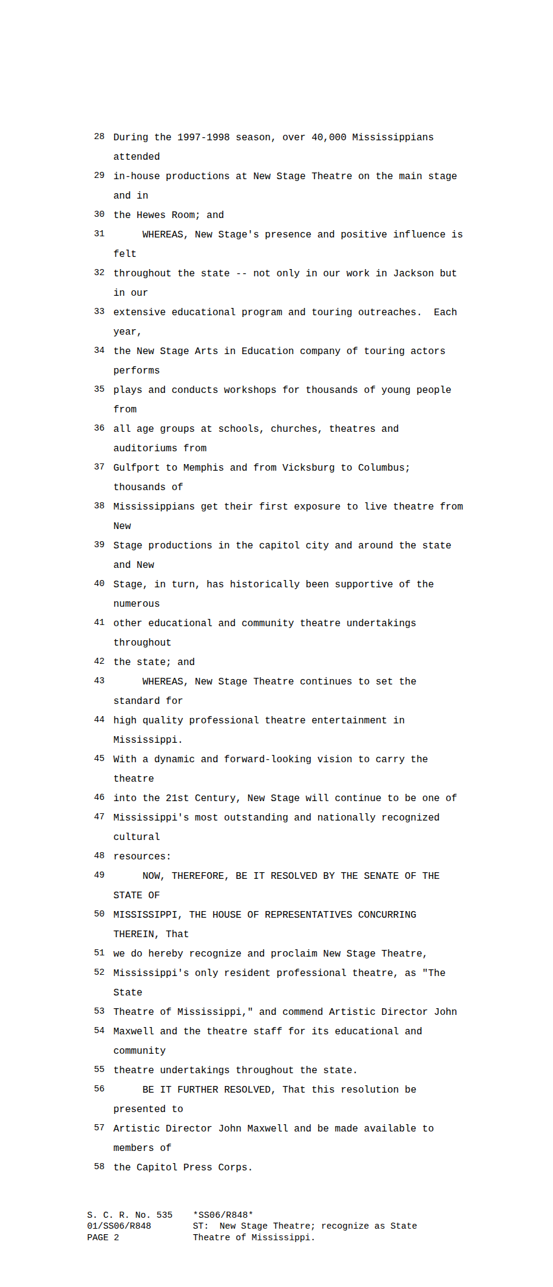28 During the 1997-1998 season, over 40,000 Mississippians attended
29in-house productions at New Stage Theatre on the main stage and in
30the Hewes Room; and
31 WHEREAS, New Stage's presence and positive influence is felt
32throughout the state -- not only in our work in Jackson but in our
33extensive educational program and touring outreaches. Each year,
34the New Stage Arts in Education company of touring actors performs
35plays and conducts workshops for thousands of young people from
36all age groups at schools, churches, theatres and auditoriums from
37 Gulfport to Memphis and from Vicksburg to Columbus; thousands of
38 Mississippians get their first exposure to live theatre from New
39 Stage productions in the capitol city and around the state and New
40 Stage, in turn, has historically been supportive of the numerous
41other educational and community theatre undertakings throughout
42the state; and
43 WHEREAS, New Stage Theatre continues to set the standard for
44high quality professional theatre entertainment in Mississippi.
45 With a dynamic and forward-looking vision to carry the theatre
46into the 21st Century, New Stage will continue to be one of
47 Mississippi's most outstanding and nationally recognized cultural
48resources:
49 NOW, THEREFORE, BE IT RESOLVED BY THE SENATE OF THE STATE OF
50 MISSISSIPPI, THE HOUSE OF REPRESENTATIVES CONCURRING THEREIN, That
51we do hereby recognize and proclaim New Stage Theatre,
52 Mississippi's only resident professional theatre, as "The State
53 Theatre of Mississippi," and commend Artistic Director John
54 Maxwell and the theatre staff for its educational and community
55theatre undertakings throughout the state.
56 BE IT FURTHER RESOLVED, That this resolution be presented to
57 Artistic Director John Maxwell and be made available to members of
58the Capitol Press Corps.
S. C. R. No. 535
01/SS06/R848
PAGE 2
*SS06/R848*
ST: New Stage Theatre; recognize as State
Theatre of Mississippi.